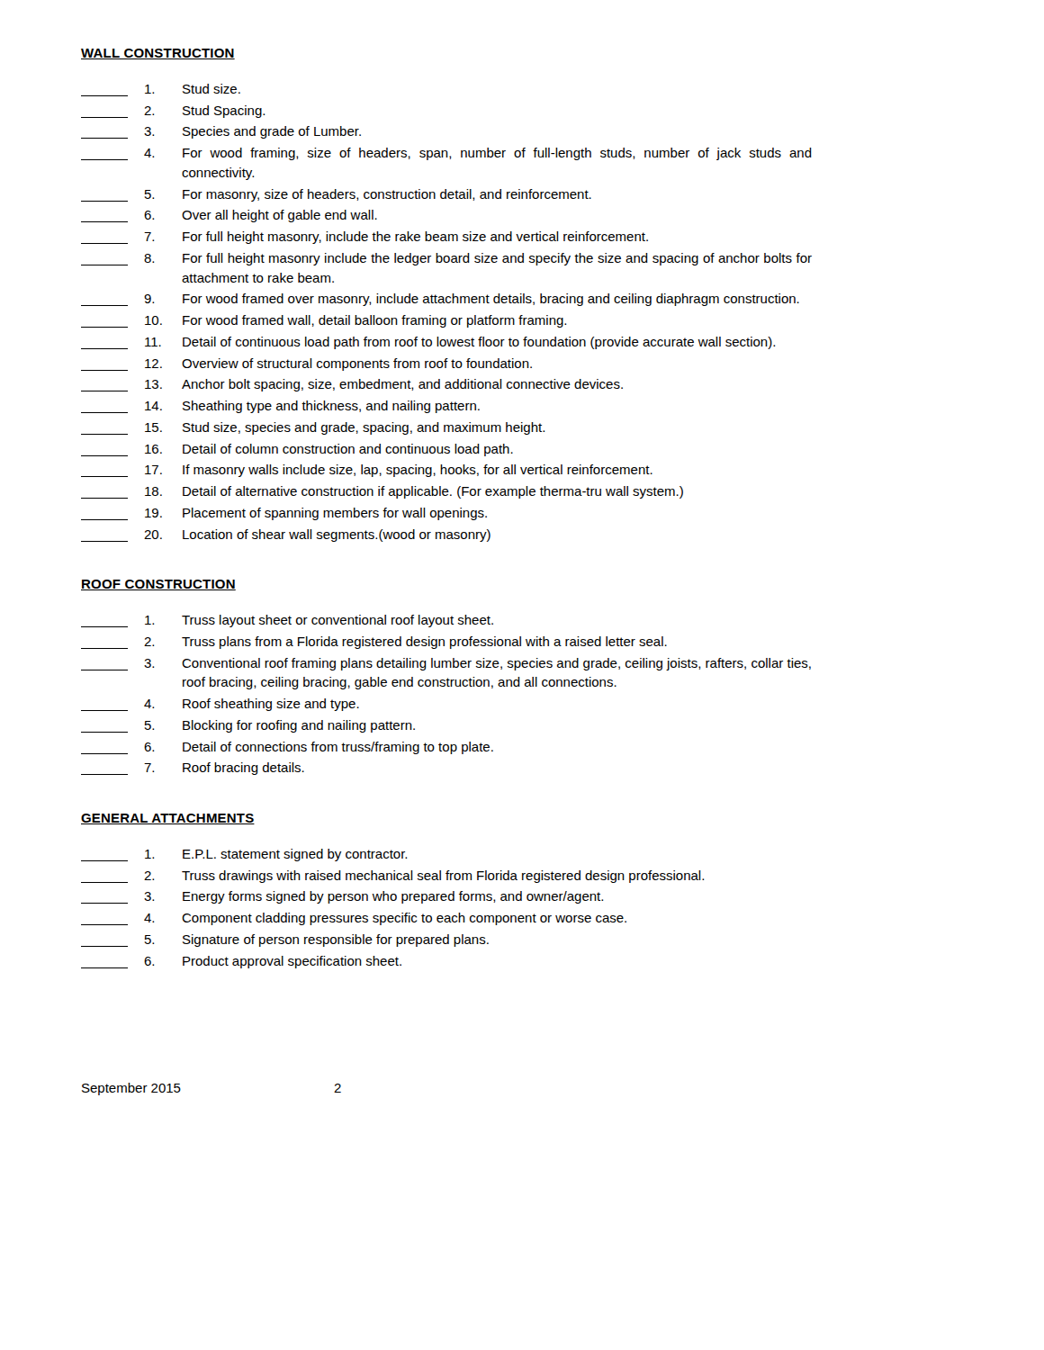WALL CONSTRUCTION
1. Stud size.
2. Stud Spacing.
3. Species and grade of Lumber.
4. For wood framing, size of headers, span, number of full-length studs, number of jack studs and connectivity.
5. For masonry, size of headers, construction detail, and reinforcement.
6. Over all height of gable end wall.
7. For full height masonry, include the rake beam size and vertical reinforcement.
8. For full height masonry include the ledger board size and specify the size and spacing of anchor bolts for attachment to rake beam.
9. For wood framed over masonry, include attachment details, bracing and ceiling diaphragm construction.
10. For wood framed wall, detail balloon framing or platform framing.
11. Detail of continuous load path from roof to lowest floor to foundation (provide accurate wall section).
12. Overview of structural components from roof to foundation.
13. Anchor bolt spacing, size, embedment, and additional connective devices.
14. Sheathing type and thickness, and nailing pattern.
15. Stud size, species and grade, spacing, and maximum height.
16. Detail of column construction and continuous load path.
17. If masonry walls include size, lap, spacing, hooks, for all vertical reinforcement.
18. Detail of alternative construction if applicable. (For example therma-tru wall system.)
19. Placement of spanning members for wall openings.
20. Location of shear wall segments.(wood or masonry)
ROOF CONSTRUCTION
1. Truss layout sheet or conventional roof layout sheet.
2. Truss plans from a Florida registered design professional with a raised letter seal.
3. Conventional roof framing plans detailing lumber size, species and grade, ceiling joists, rafters, collar ties, roof bracing, ceiling bracing, gable end construction, and all connections.
4. Roof sheathing size and type.
5. Blocking for roofing and nailing pattern.
6. Detail of connections from truss/framing to top plate.
7. Roof bracing details.
GENERAL ATTACHMENTS
1. E.P.L. statement signed by contractor.
2. Truss drawings with raised mechanical seal from Florida registered design professional.
3. Energy forms signed by person who prepared forms, and owner/agent.
4. Component cladding pressures specific to each component or worse case.
5. Signature of person responsible for prepared plans.
6. Product approval specification sheet.
September 2015 2